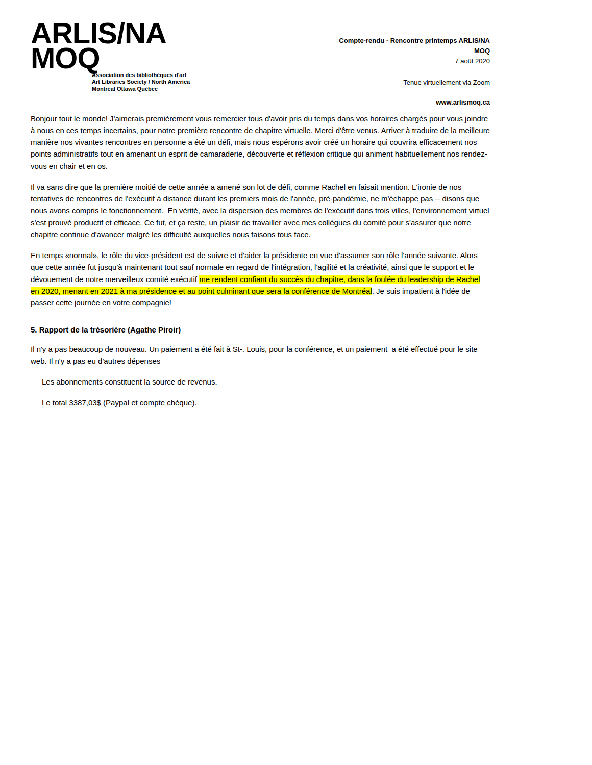ARLIS/NA MOQ
Association des bibliothèques d'art
Art Libraries Society / North America
Montréal Ottawa Québec
Compte-rendu - Rencontre printemps ARLIS/NA
MOQ
7 août 2020
Tenue virtuellement via Zoom
www.arlismoq.ca
Bonjour tout le monde! J'aimerais premièrement vous remercier tous d'avoir pris du temps dans vos horaires chargés pour vous joindre à nous en ces temps incertains, pour notre première rencontre de chapitre virtuelle. Merci d'être venus. Arriver à traduire de la meilleure manière nos vivantes rencontres en personne a été un défi, mais nous espérons avoir créé un horaire qui couvrira efficacement nos points administratifs tout en amenant un esprit de camaraderie, découverte et réflexion critique qui animent habituellement nos rendez-vous en chair et en os.
Il va sans dire que la première moitié de cette année a amené son lot de défi, comme Rachel en faisait mention. L'ironie de nos tentatives de rencontres de l'exécutif à distance durant les premiers mois de l'année, pré-pandémie, ne m'échappe pas -- disons que nous avons compris le fonctionnement. En vérité, avec la dispersion des membres de l'exécutif dans trois villes, l'environnement virtuel s'est prouvé productif et efficace. Ce fut, et ça reste, un plaisir de travailler avec mes collègues du comité pour s'assurer que notre chapitre continue d'avancer malgré les difficulté auxquelles nous faisons tous face.
En temps «normal», le rôle du vice-président est de suivre et d'aider la présidente en vue d'assumer son rôle l'année suivante. Alors que cette année fut jusqu'à maintenant tout sauf normale en regard de l'intégration, l'agilité et la créativité, ainsi que le support et le dévouement de notre merveilleux comité exécutif me rendent confiant du succès du chapitre, dans la foulée du leadership de Rachel en 2020, menant en 2021 à ma présidence et au point culminant que sera la conférence de Montréal. Je suis impatient à l'idée de passer cette journée en votre compagnie!
5. Rapport de la trésorière (Agathe Piroir)
Il n'y a pas beaucoup de nouveau. Un paiement a été fait à St-. Louis, pour la conférence, et un paiement a été effectué pour le site web. Il n'y a pas eu d'autres dépenses
Les abonnements constituent la source de revenus.
Le total 3387,03$ (Paypal et compte chèque).